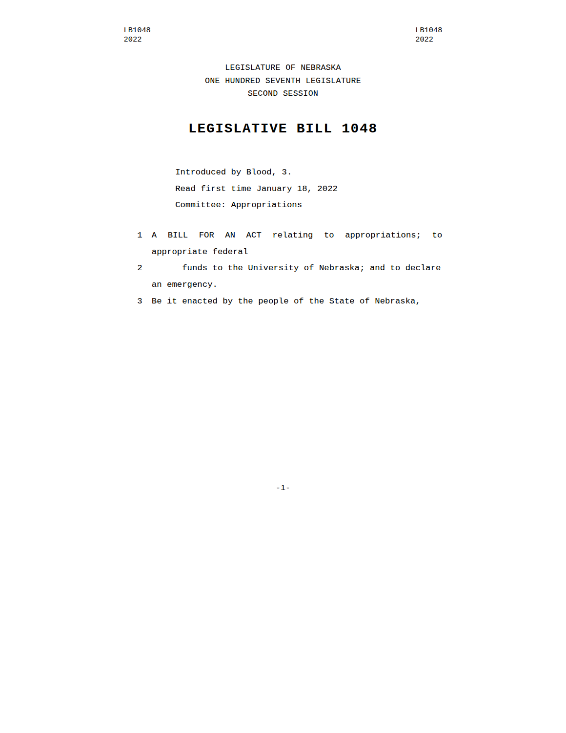LB1048
2022
LB1048
2022
LEGISLATURE OF NEBRASKA ONE HUNDRED SEVENTH LEGISLATURE SECOND SESSION
LEGISLATIVE BILL 1048
Introduced by Blood, 3.
Read first time January 18, 2022
Committee: Appropriations
1 A BILL FOR AN ACT relating to appropriations; to appropriate federal
2 funds to the University of Nebraska; and to declare an emergency.
3 Be it enacted by the people of the State of Nebraska,
-1-